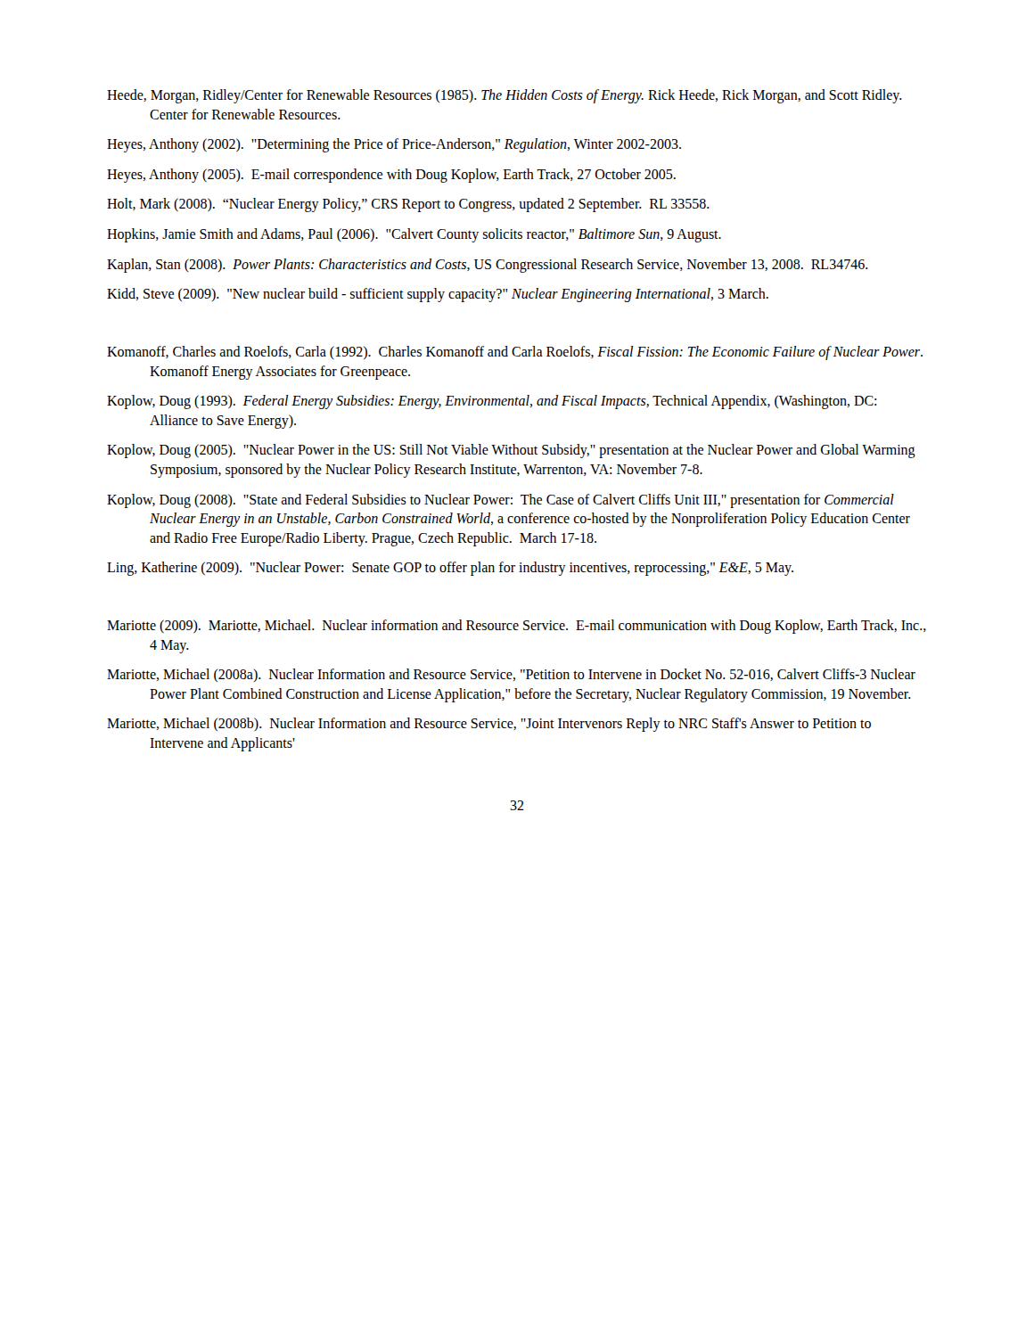Heede, Morgan, Ridley/Center for Renewable Resources (1985). The Hidden Costs of Energy. Rick Heede, Rick Morgan, and Scott Ridley. Center for Renewable Resources.
Heyes, Anthony (2002). "Determining the Price of Price-Anderson," Regulation, Winter 2002-2003.
Heyes, Anthony (2005). E-mail correspondence with Doug Koplow, Earth Track, 27 October 2005.
Holt, Mark (2008). “Nuclear Energy Policy,” CRS Report to Congress, updated 2 September. RL 33558.
Hopkins, Jamie Smith and Adams, Paul (2006). "Calvert County solicits reactor," Baltimore Sun, 9 August.
Kaplan, Stan (2008). Power Plants: Characteristics and Costs, US Congressional Research Service, November 13, 2008. RL34746.
Kidd, Steve (2009). "New nuclear build - sufficient supply capacity?" Nuclear Engineering International, 3 March.
Komanoff, Charles and Roelofs, Carla (1992). Charles Komanoff and Carla Roelofs, Fiscal Fission: The Economic Failure of Nuclear Power. Komanoff Energy Associates for Greenpeace.
Koplow, Doug (1993). Federal Energy Subsidies: Energy, Environmental, and Fiscal Impacts, Technical Appendix, (Washington, DC: Alliance to Save Energy).
Koplow, Doug (2005). "Nuclear Power in the US: Still Not Viable Without Subsidy," presentation at the Nuclear Power and Global Warming Symposium, sponsored by the Nuclear Policy Research Institute, Warrenton, VA: November 7-8.
Koplow, Doug (2008). "State and Federal Subsidies to Nuclear Power: The Case of Calvert Cliffs Unit III," presentation for Commercial Nuclear Energy in an Unstable, Carbon Constrained World, a conference co-hosted by the Nonproliferation Policy Education Center and Radio Free Europe/Radio Liberty. Prague, Czech Republic. March 17-18.
Ling, Katherine (2009). "Nuclear Power: Senate GOP to offer plan for industry incentives, reprocessing," E&E, 5 May.
Mariotte (2009). Mariotte, Michael. Nuclear information and Resource Service. E-mail communication with Doug Koplow, Earth Track, Inc., 4 May.
Mariotte, Michael (2008a). Nuclear Information and Resource Service, "Petition to Intervene in Docket No. 52-016, Calvert Cliffs-3 Nuclear Power Plant Combined Construction and License Application," before the Secretary, Nuclear Regulatory Commission, 19 November.
Mariotte, Michael (2008b). Nuclear Information and Resource Service, "Joint Intervenors Reply to NRC Staff's Answer to Petition to Intervene and Applicants'
32